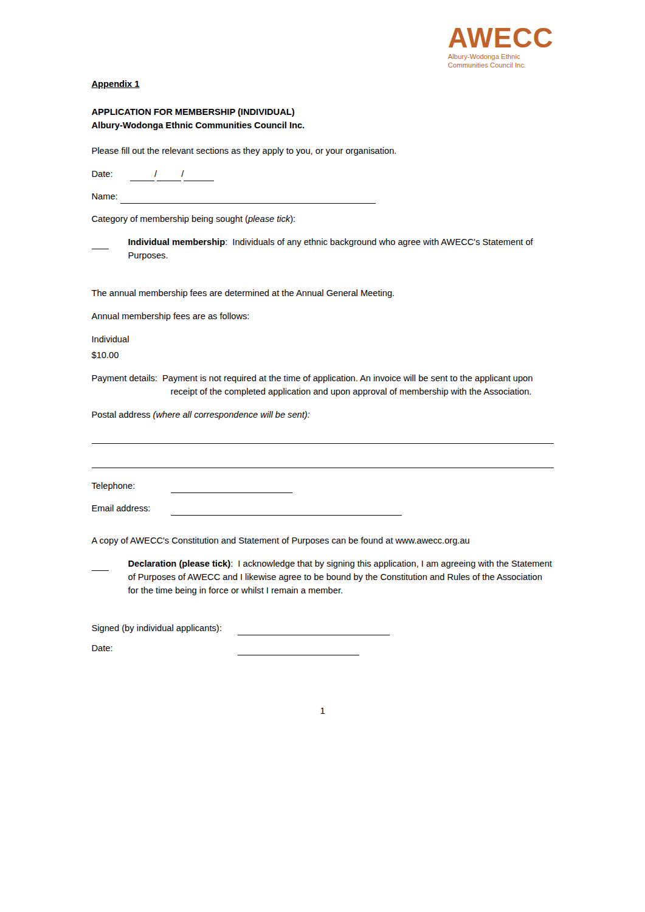AWECC
Albury-Wodonga Ethnic
Communities Council Inc.
Appendix 1
APPLICATION FOR MEMBERSHIP (INDIVIDUAL)
Albury-Wodonga Ethnic Communities Council Inc.
Please fill out the relevant sections as they apply to you, or your organisation.
Date: / /
Name:
Category of membership being sought (please tick):
Individual membership: Individuals of any ethnic background who agree with AWECC's Statement of Purposes.
The annual membership fees are determined at the Annual General Meeting.
Annual membership fees are as follows:
Individual
$10.00
Payment details: Payment is not required at the time of application. An invoice will be sent to the applicant upon
receipt of the completed application and upon approval of membership with the Association.
Postal address (where all correspondence will be sent):
Telephone:
Email address:
A copy of AWECC's Constitution and Statement of Purposes can be found at www.awecc.org.au
Declaration (please tick): I acknowledge that by signing this application, I am agreeing with the Statement of Purposes of AWECC and I likewise agree to be bound by the Constitution and Rules of the Association for the time being in force or whilst I remain a member.
Signed (by individual applicants):
Date:
1